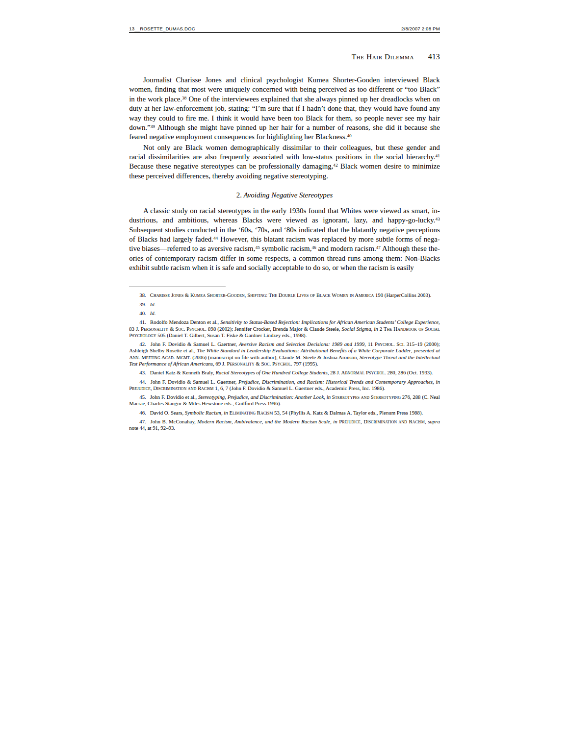13__ROSETTE_DUMAS.DOC 2/8/2007 2:08 PM
The Hair Dilemma413
Journalist Charisse Jones and clinical psychologist Kumea Shorter-Gooden interviewed Black women, finding that most were uniquely concerned with being perceived as too different or “too Black” in the work place.38 One of the interviewees explained that she always pinned up her dreadlocks when on duty at her law-enforcement job, stating: “I’m sure that if I hadn’t done that, they would have found any way they could to fire me. I think it would have been too Black for them, so people never see my hair down.”39 Although she might have pinned up her hair for a number of reasons, she did it because she feared negative employment consequences for highlighting her Blackness.40
Not only are Black women demographically dissimilar to their colleagues, but these gender and racial dissimilarities are also frequently associated with low-status positions in the social hierarchy.41 Because these negative stereotypes can be professionally damaging,42 Black women desire to minimize these perceived differences, thereby avoiding negative stereotyping.
2. Avoiding Negative Stereotypes
A classic study on racial stereotypes in the early 1930s found that Whites were viewed as smart, industrious, and ambitious, whereas Blacks were viewed as ignorant, lazy, and happy-go-lucky.43 Subsequent studies conducted in the ‘60s, ‘70s, and ‘80s indicated that the blatantly negative perceptions of Blacks had largely faded.44 However, this blatant racism was replaced by more subtle forms of negative biases—referred to as aversive racism,45 symbolic racism,46 and modern racism.47 Although these theories of contemporary racism differ in some respects, a common thread runs among them: Non-Blacks exhibit subtle racism when it is safe and socially acceptable to do so, or when the racism is easily
38. Charisse Jones & Kumea Shorter-Gooden, Shifting: The Double Lives of Black Women in America 190 (HarperCollins 2003).
39. Id.
40. Id.
41. Rodolfo Mendoza Denton et al., Sensitivity to Status-Based Rejection: Implications for African American Students’ College Experience, 83 J. Personality & Soc. Psychol. 898 (2002); Jennifer Crocker, Brenda Major & Claude Steele, Social Stigma, in 2 The Handbook of Social Psychology 505 (Daniel T. Gilbert, Susan T. Fiske & Gardner Lindzey eds., 1998).
42. John F. Dovidio & Samuel L. Gaertner, Aversive Racism and Selection Decisions: 1989 and 1999, 11 Psychol. Sci. 315–19 (2000); Ashleigh Shelby Rosette et al., The White Standard in Leadership Evaluations: Attributional Benefits of a White Corporate Ladder, presented at Ann. Meeting Acad. Mgmt. (2006) (manuscript on file with author); Claude M. Steele & Joshua Aronson, Stereotype Threat and the Intellectual Test Performance of African Americans, 69 J. Personality & Soc. Psychol. 797 (1995).
43. Daniel Katz & Kenneth Braly, Racial Stereotypes of One Hundred College Students, 28 J. Abnormal Psychol. 280, 286 (Oct. 1933).
44. John F. Dovidio & Samuel L. Gaertner, Prejudice, Discrimination, and Racism: Historical Trends and Contemporary Approaches, in Prejudice, Discrimination and Racism 1, 6, 7 (John F. Dovidio & Samuel L. Gaertner eds., Academic Press, Inc. 1986).
45. John F. Dovidio et al., Stereotyping, Prejudice, and Discrimination: Another Look, in Stereotypes and Stereotyping 276, 288 (C. Neal Macrae, Charles Stangor & Miles Hewstone eds., Guilford Press 1996).
46. David O. Sears, Symbolic Racism, in Eliminating Racism 53, 54 (Phyllis A. Katz & Dalmas A. Taylor eds., Plenum Press 1988).
47. John B. McConahay, Modern Racism, Ambivalence, and the Modern Racism Scale, in Prejudice, Discrimination and Racism, supra note 44, at 91, 92–93.